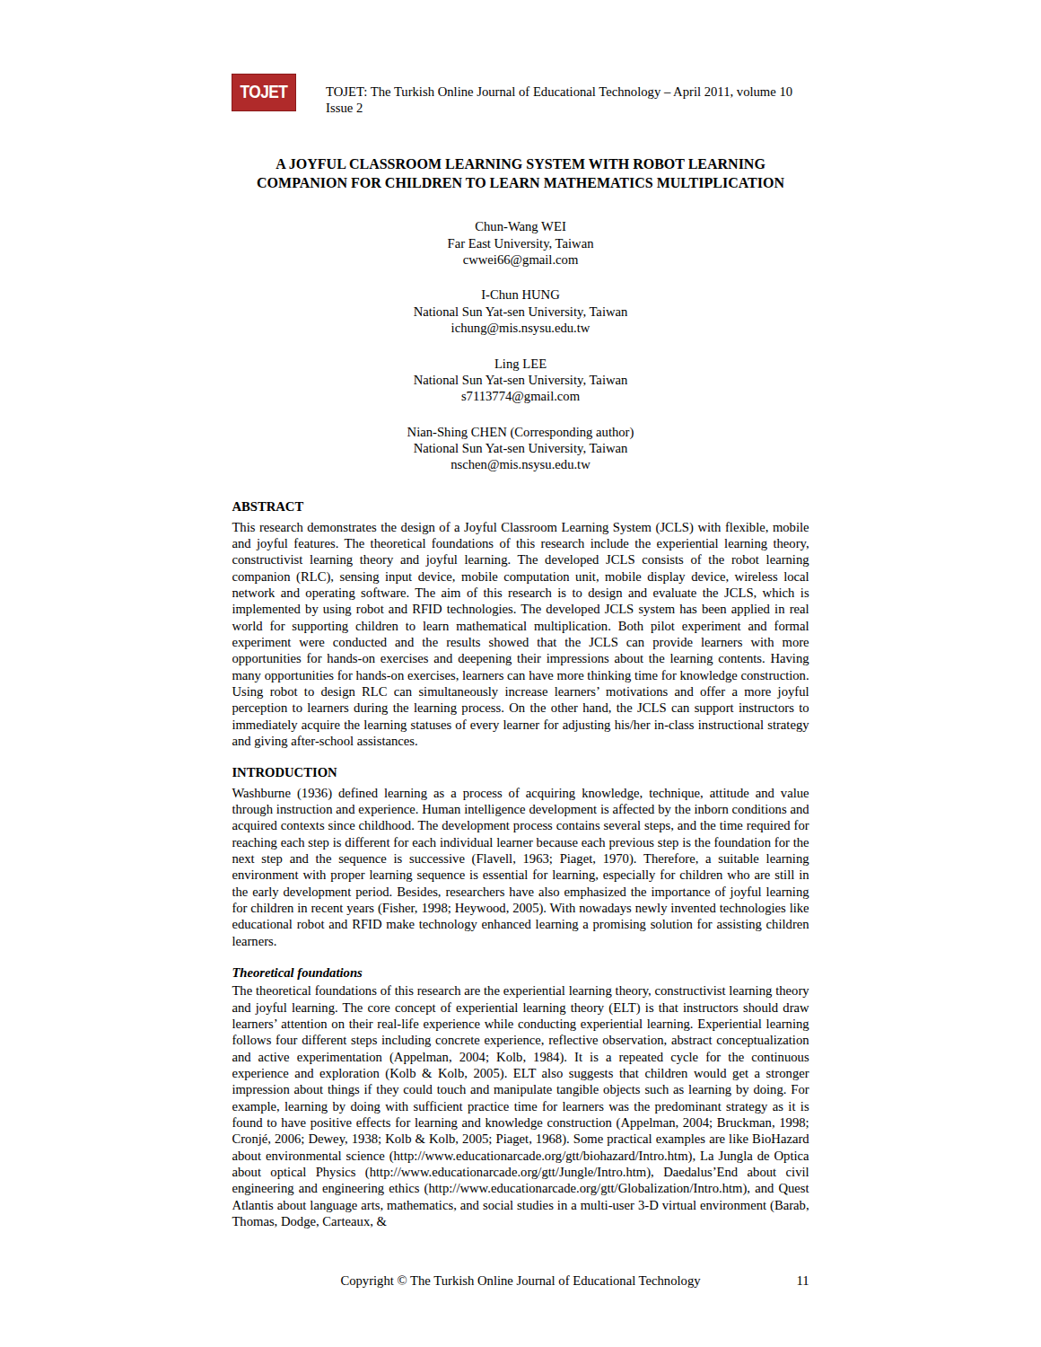TOJET
TOJET: The Turkish Online Journal of Educational Technology – April 2011, volume 10 Issue 2
A Joyful Classroom Learning System with Robot Learning Companion for Children to Learn Mathematics Multiplication
Chun-Wang WEI Far East University, Taiwan cwwei66@gmail.com
I-Chun HUNG National Sun Yat-sen University, Taiwan ichung@mis.nsysu.edu.tw
Ling LEE National Sun Yat-sen University, Taiwan s7113774@gmail.com
Nian-Shing CHEN (Corresponding author) National Sun Yat-sen University, Taiwan nschen@mis.nsysu.edu.tw
Abstract
This research demonstrates the design of a Joyful Classroom Learning System (JCLS) with flexible, mobile and joyful features. The theoretical foundations of this research include the experiential learning theory, constructivist learning theory and joyful learning. The developed JCLS consists of the robot learning companion (RLC), sensing input device, mobile computation unit, mobile display device, wireless local network and operating software. The aim of this research is to design and evaluate the JCLS, which is implemented by using robot and RFID technologies. The developed JCLS system has been applied in real world for supporting children to learn mathematical multiplication. Both pilot experiment and formal experiment were conducted and the results showed that the JCLS can provide learners with more opportunities for hands-on exercises and deepening their impressions about the learning contents. Having many opportunities for hands-on exercises, learners can have more thinking time for knowledge construction. Using robot to design RLC can simultaneously increase learners’ motivations and offer a more joyful perception to learners during the learning process. On the other hand, the JCLS can support instructors to immediately acquire the learning statuses of every learner for adjusting his/her in-class instructional strategy and giving after-school assistances.
Introduction
Washburne (1936) defined learning as a process of acquiring knowledge, technique, attitude and value through instruction and experience. Human intelligence development is affected by the inborn conditions and acquired contexts since childhood. The development process contains several steps, and the time required for reaching each step is different for each individual learner because each previous step is the foundation for the next step and the sequence is successive (Flavell, 1963; Piaget, 1970). Therefore, a suitable learning environment with proper learning sequence is essential for learning, especially for children who are still in the early development period. Besides, researchers have also emphasized the importance of joyful learning for children in recent years (Fisher, 1998; Heywood, 2005). With nowadays newly invented technologies like educational robot and RFID make technology enhanced learning a promising solution for assisting children learners.
Theoretical foundations
The theoretical foundations of this research are the experiential learning theory, constructivist learning theory and joyful learning. The core concept of experiential learning theory (ELT) is that instructors should draw learners’ attention on their real-life experience while conducting experiential learning. Experiential learning follows four different steps including concrete experience, reflective observation, abstract conceptualization and active experimentation (Appelman, 2004; Kolb, 1984). It is a repeated cycle for the continuous experience and exploration (Kolb & Kolb, 2005). ELT also suggests that children would get a stronger impression about things if they could touch and manipulate tangible objects such as learning by doing. For example, learning by doing with sufficient practice time for learners was the predominant strategy as it is found to have positive effects for learning and knowledge construction (Appelman, 2004; Bruckman, 1998; Cronjé, 2006; Dewey, 1938; Kolb & Kolb, 2005; Piaget, 1968). Some practical examples are like BioHazard about environmental science (http://www.educationarcade.org/gtt/biohazard/Intro.htm), La Jungla de Optica about optical Physics (http://www.educationarcade.org/gtt/Jungle/Intro.htm), Daedalus’End about civil engineering and engineering ethics (http://www.educationarcade.org/gtt/Globalization/Intro.htm), and Quest Atlantis about language arts, mathematics, and social studies in a multi-user 3-D virtual environment (Barab, Thomas, Dodge, Carteaux, &
Copyright © The Turkish Online Journal of Educational Technology
11